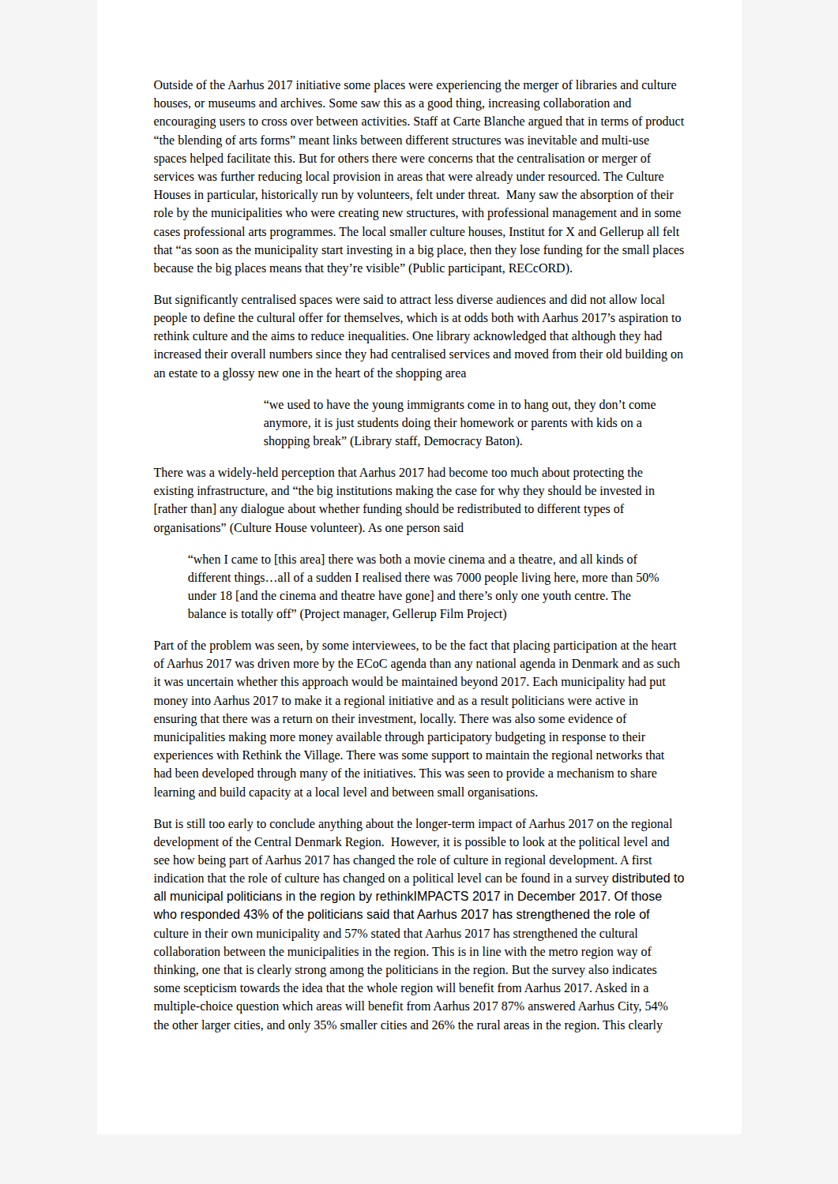Outside of the Aarhus 2017 initiative some places were experiencing the merger of libraries and culture houses, or museums and archives. Some saw this as a good thing, increasing collaboration and encouraging users to cross over between activities. Staff at Carte Blanche argued that in terms of product “the blending of arts forms” meant links between different structures was inevitable and multi-use spaces helped facilitate this. But for others there were concerns that the centralisation or merger of services was further reducing local provision in areas that were already under resourced. The Culture Houses in particular, historically run by volunteers, felt under threat. Many saw the absorption of their role by the municipalities who were creating new structures, with professional management and in some cases professional arts programmes. The local smaller culture houses, Institut for X and Gellerup all felt that “as soon as the municipality start investing in a big place, then they lose funding for the small places because the big places means that they’re visible” (Public participant, RECcORD).
But significantly centralised spaces were said to attract less diverse audiences and did not allow local people to define the cultural offer for themselves, which is at odds both with Aarhus 2017’s aspiration to rethink culture and the aims to reduce inequalities. One library acknowledged that although they had increased their overall numbers since they had centralised services and moved from their old building on an estate to a glossy new one in the heart of the shopping area
“we used to have the young immigrants come in to hang out, they don’t come anymore, it is just students doing their homework or parents with kids on a shopping break” (Library staff, Democracy Baton).
There was a widely-held perception that Aarhus 2017 had become too much about protecting the existing infrastructure, and “the big institutions making the case for why they should be invested in [rather than] any dialogue about whether funding should be redistributed to different types of organisations” (Culture House volunteer). As one person said
“when I came to [this area] there was both a movie cinema and a theatre, and all kinds of different things…all of a sudden I realised there was 7000 people living here, more than 50% under 18 [and the cinema and theatre have gone] and there’s only one youth centre. The balance is totally off” (Project manager, Gellerup Film Project)
Part of the problem was seen, by some interviewees, to be the fact that placing participation at the heart of Aarhus 2017 was driven more by the ECoC agenda than any national agenda in Denmark and as such it was uncertain whether this approach would be maintained beyond 2017. Each municipality had put money into Aarhus 2017 to make it a regional initiative and as a result politicians were active in ensuring that there was a return on their investment, locally. There was also some evidence of municipalities making more money available through participatory budgeting in response to their experiences with Rethink the Village. There was some support to maintain the regional networks that had been developed through many of the initiatives. This was seen to provide a mechanism to share learning and build capacity at a local level and between small organisations.
But is still too early to conclude anything about the longer-term impact of Aarhus 2017 on the regional development of the Central Denmark Region. However, it is possible to look at the political level and see how being part of Aarhus 2017 has changed the role of culture in regional development. A first indication that the role of culture has changed on a political level can be found in a survey distributed to all municipal politicians in the region by rethinkIMPACTS 2017 in December 2017. Of those who responded 43% of the politicians said that Aarhus 2017 has strengthened the role of culture in their own municipality and 57% stated that Aarhus 2017 has strengthened the cultural collaboration between the municipalities in the region. This is in line with the metro region way of thinking, one that is clearly strong among the politicians in the region. But the survey also indicates some scepticism towards the idea that the whole region will benefit from Aarhus 2017. Asked in a multiple-choice question which areas will benefit from Aarhus 2017 87% answered Aarhus City, 54% the other larger cities, and only 35% smaller cities and 26% the rural areas in the region. This clearly